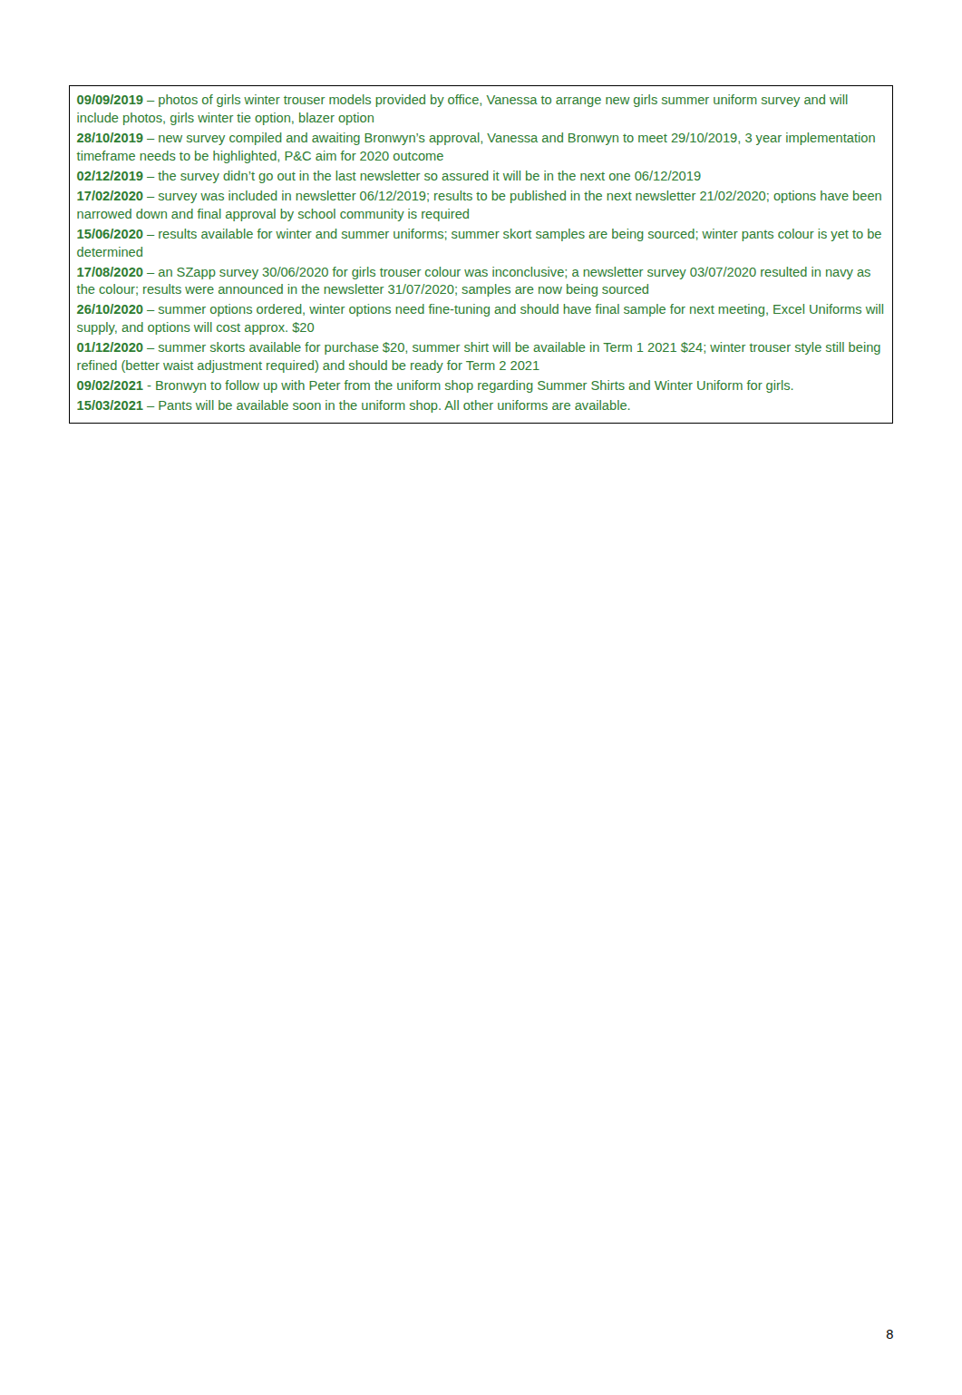09/09/2019 – photos of girls winter trouser models provided by office, Vanessa to arrange new girls summer uniform survey and will include photos, girls winter tie option, blazer option
28/10/2019 – new survey compiled and awaiting Bronwyn’s approval, Vanessa and Bronwyn to meet 29/10/2019, 3 year implementation timeframe needs to be highlighted, P&C aim for 2020 outcome
02/12/2019 – the survey didn’t go out in the last newsletter so assured it will be in the next one 06/12/2019
17/02/2020 – survey was included in newsletter 06/12/2019; results to be published in the next newsletter 21/02/2020; options have been narrowed down and final approval by school community is required
15/06/2020 – results available for winter and summer uniforms; summer skort samples are being sourced; winter pants colour is yet to be determined
17/08/2020 – an SZapp survey 30/06/2020 for girls trouser colour was inconclusive; a newsletter survey 03/07/2020 resulted in navy as the colour; results were announced in the newsletter 31/07/2020; samples are now being sourced
26/10/2020 – summer options ordered, winter options need fine-tuning and should have final sample for next meeting, Excel Uniforms will supply, and options will cost approx. $20
01/12/2020 – summer skorts available for purchase $20, summer shirt will be available in Term 1 2021 $24; winter trouser style still being refined (better waist adjustment required) and should be ready for Term 2 2021
09/02/2021 - Bronwyn to follow up with Peter from the uniform shop regarding Summer Shirts and Winter Uniform for girls.
15/03/2021 – Pants will be available soon in the uniform shop. All other uniforms are available.
8